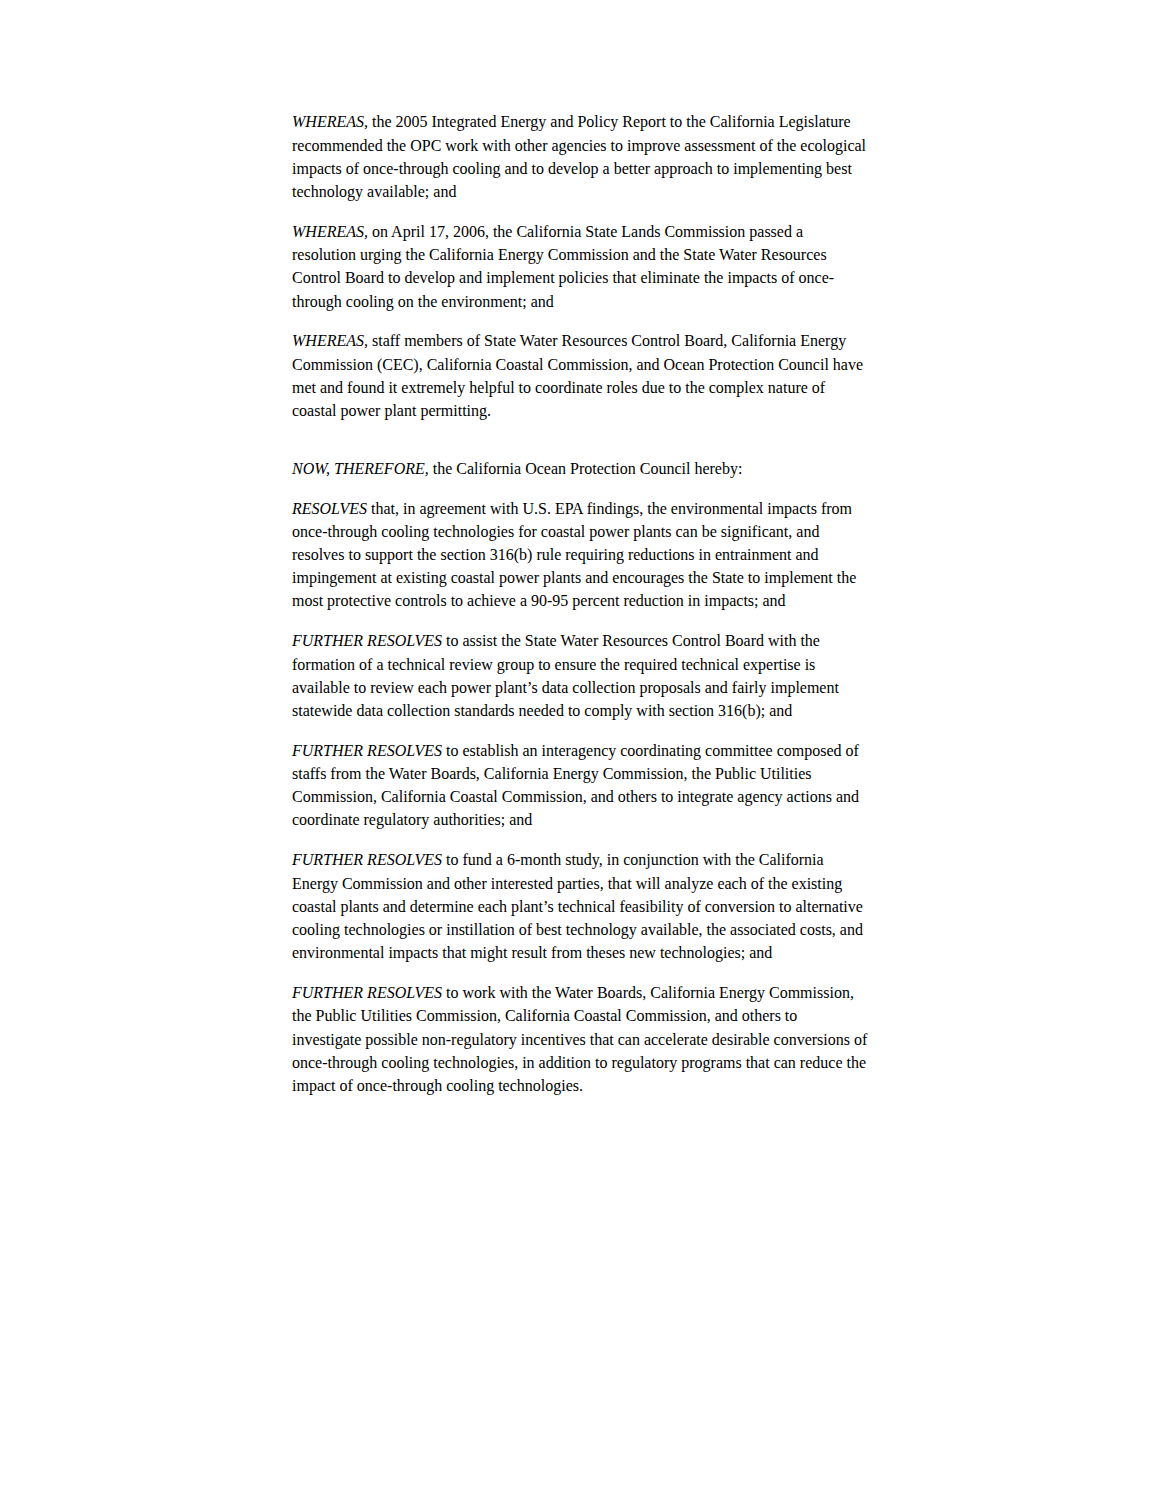WHEREAS, the 2005 Integrated Energy and Policy Report to the California Legislature recommended the OPC work with other agencies to improve assessment of the ecological impacts of once-through cooling and to develop a better approach to implementing best technology available; and
WHEREAS, on April 17, 2006, the California State Lands Commission passed a resolution urging the California Energy Commission and the State Water Resources Control Board to develop and implement policies that eliminate the impacts of once-through cooling on the environment; and
WHEREAS, staff members of State Water Resources Control Board, California Energy Commission (CEC), California Coastal Commission, and Ocean Protection Council have met and found it extremely helpful to coordinate roles due to the complex nature of coastal power plant permitting.
NOW, THEREFORE, the California Ocean Protection Council hereby:
RESOLVES that, in agreement with U.S. EPA findings, the environmental impacts from once-through cooling technologies for coastal power plants can be significant, and resolves to support the section 316(b) rule requiring reductions in entrainment and impingement at existing coastal power plants and encourages the State to implement the most protective controls to achieve a 90-95 percent reduction in impacts; and
FURTHER RESOLVES to assist the State Water Resources Control Board with the formation of a technical review group to ensure the required technical expertise is available to review each power plant’s data collection proposals and fairly implement statewide data collection standards needed to comply with section 316(b); and
FURTHER RESOLVES to establish an interagency coordinating committee composed of staffs from the Water Boards, California Energy Commission, the Public Utilities Commission, California Coastal Commission, and others to integrate agency actions and coordinate regulatory authorities; and
FURTHER RESOLVES to fund a 6-month study, in conjunction with the California Energy Commission and other interested parties, that will analyze each of the existing coastal plants and determine each plant’s technical feasibility of conversion to alternative cooling technologies or instillation of best technology available, the associated costs, and environmental impacts that might result from theses new technologies; and
FURTHER RESOLVES to work with the Water Boards, California Energy Commission, the Public Utilities Commission, California Coastal Commission, and others to investigate possible non-regulatory incentives that can accelerate desirable conversions of once-through cooling technologies, in addition to regulatory programs that can reduce the impact of once-through cooling technologies.